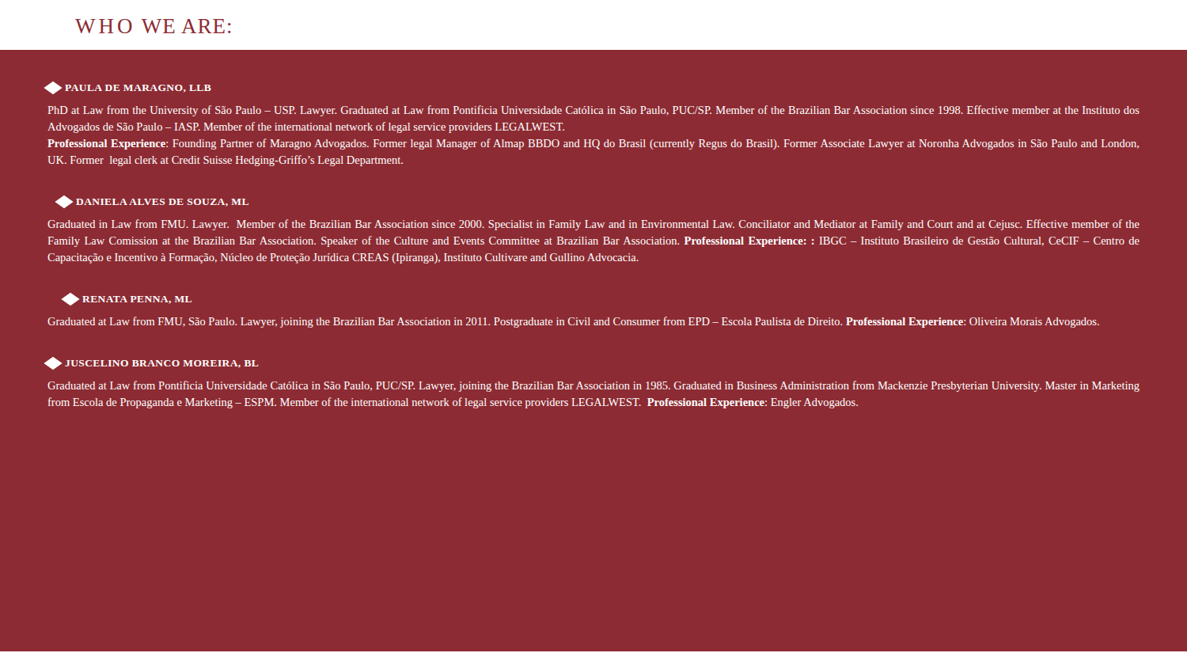WHO WE ARE:
PAULA DE MARAGNO, LLB
PhD at Law from the University of São Paulo – USP. Lawyer. Graduated at Law from Pontificia Universidade Católica in São Paulo, PUC/SP. Member of the Brazilian Bar Association since 1998. Effective member at the Instituto dos Advogados de São Paulo – IASP. Member of the international network of legal service providers LEGALWEST.
Professional Experience: Founding Partner of Maragno Advogados. Former legal Manager of Almap BBDO and HQ do Brasil (currently Regus do Brasil). Former Associate Lawyer at Noronha Advogados in São Paulo and London, UK. Former legal clerk at Credit Suisse Hedging-Griffo’s Legal Department.
DANIELA ALVES DE SOUZA, ML
Graduated in Law from FMU. Lawyer. Member of the Brazilian Bar Association since 2000. Specialist in Family Law and in Environmental Law. Conciliator and Mediator at Family and Court and at Cejusc. Effective member of the Family Law Comission at the Brazilian Bar Association. Speaker of the Culture and Events Committee at Brazilian Bar Association. Professional Experience: : IBGC – Instituto Brasileiro de Gestão Cultural, CeCIF – Centro de Capacitação e Incentivo à Formação, Núcleo de Proteção Jurídica CREAS (Ipiranga), Instituto Cultivare and Gullino Advocacia.
RENATA PENNA, ML
Graduated at Law from FMU, São Paulo. Lawyer, joining the Brazilian Bar Association in 2011. Postgraduate in Civil and Consumer from EPD – Escola Paulista de Direito. Professional Experience: Oliveira Morais Advogados.
JUSCELINO BRANCO MOREIRA, BL
Graduated at Law from Pontificia Universidade Católica in São Paulo, PUC/SP. Lawyer, joining the Brazilian Bar Association in 1985. Graduated in Business Administration from Mackenzie Presbyterian University. Master in Marketing from Escola de Propaganda e Marketing – ESPM. Member of the international network of legal service providers LEGALWEST. Professional Experience: Engler Advogados.